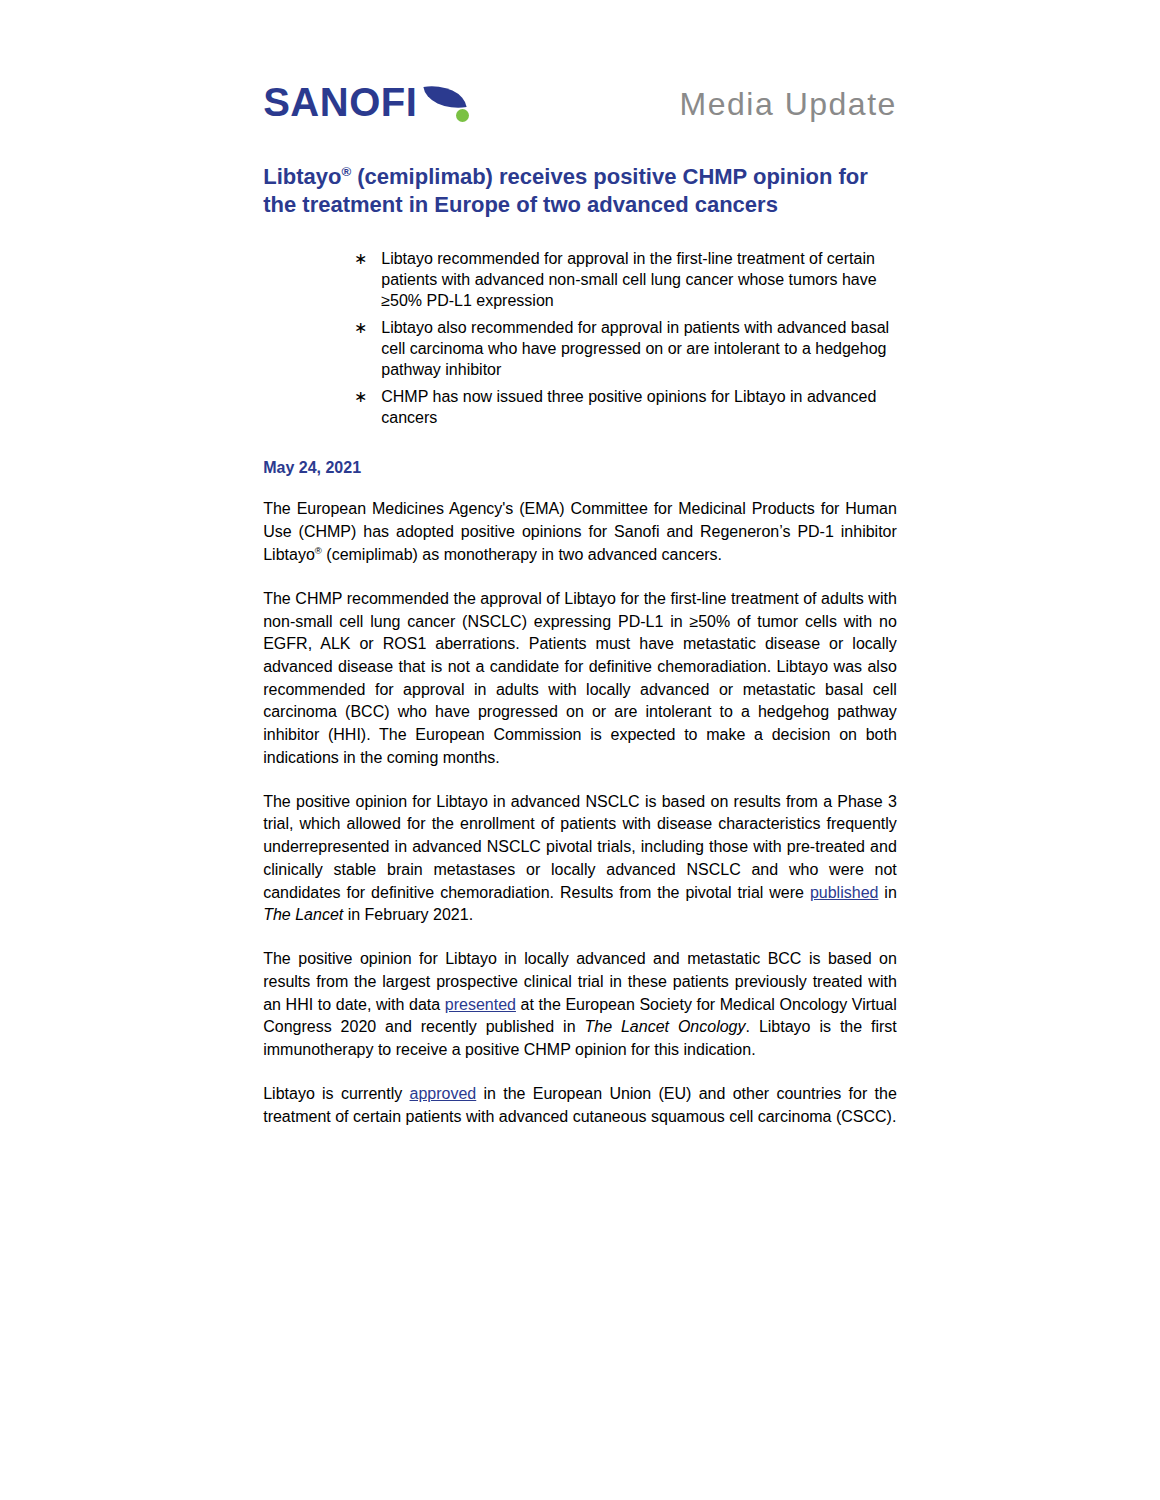SANOFI
Media Update
Libtayo® (cemiplimab) receives positive CHMP opinion for the treatment in Europe of two advanced cancers
Libtayo recommended for approval in the first-line treatment of certain patients with advanced non-small cell lung cancer whose tumors have ≥50% PD-L1 expression
Libtayo also recommended for approval in patients with advanced basal cell carcinoma who have progressed on or are intolerant to a hedgehog pathway inhibitor
CHMP has now issued three positive opinions for Libtayo in advanced cancers
May 24, 2021
The European Medicines Agency's (EMA) Committee for Medicinal Products for Human Use (CHMP) has adopted positive opinions for Sanofi and Regeneron’s PD-1 inhibitor Libtayo® (cemiplimab) as monotherapy in two advanced cancers.
The CHMP recommended the approval of Libtayo for the first-line treatment of adults with non-small cell lung cancer (NSCLC) expressing PD-L1 in ≥50% of tumor cells with no EGFR, ALK or ROS1 aberrations. Patients must have metastatic disease or locally advanced disease that is not a candidate for definitive chemoradiation. Libtayo was also recommended for approval in adults with locally advanced or metastatic basal cell carcinoma (BCC) who have progressed on or are intolerant to a hedgehog pathway inhibitor (HHI). The European Commission is expected to make a decision on both indications in the coming months.
The positive opinion for Libtayo in advanced NSCLC is based on results from a Phase 3 trial, which allowed for the enrollment of patients with disease characteristics frequently underrepresented in advanced NSCLC pivotal trials, including those with pre-treated and clinically stable brain metastases or locally advanced NSCLC and who were not candidates for definitive chemoradiation. Results from the pivotal trial were published in The Lancet in February 2021.
The positive opinion for Libtayo in locally advanced and metastatic BCC is based on results from the largest prospective clinical trial in these patients previously treated with an HHI to date, with data presented at the European Society for Medical Oncology Virtual Congress 2020 and recently published in The Lancet Oncology. Libtayo is the first immunotherapy to receive a positive CHMP opinion for this indication.
Libtayo is currently approved in the European Union (EU) and other countries for the treatment of certain patients with advanced cutaneous squamous cell carcinoma (CSCC).